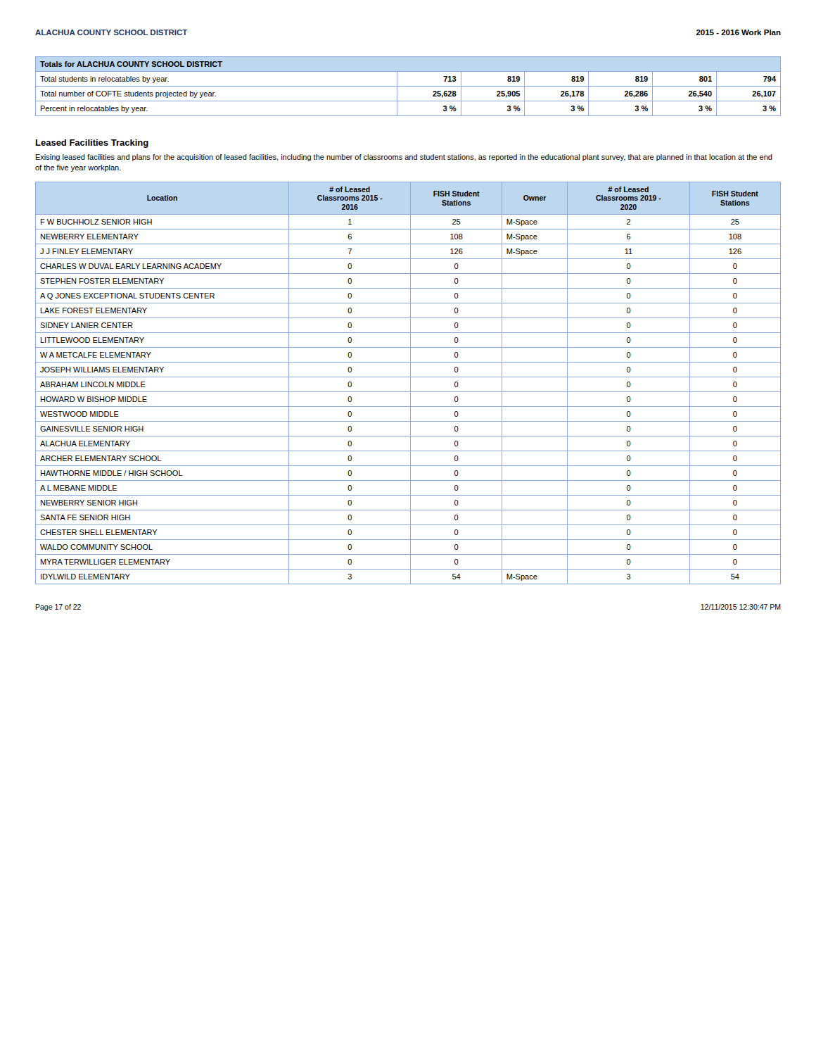ALACHUA COUNTY SCHOOL DISTRICT
2015 - 2016 Work Plan
| Totals for ALACHUA COUNTY SCHOOL DISTRICT |
| Total students in relocatables by year. | 713 | 819 | 819 | 819 | 801 | 794 |
| Total number of COFTE students projected by year. | 25,628 | 25,905 | 26,178 | 26,286 | 26,540 | 26,107 |
| Percent in relocatables by year. | 3 % | 3 % | 3 % | 3 % | 3 % | 3 % |
Leased Facilities Tracking
Exising leased facilities and plans for the acquisition of leased facilities, including the number of classrooms and student stations, as reported in the educational plant survey, that are planned in that location at the end of the five year workplan.
| Location | # of Leased Classrooms 2015 - 2016 | FISH Student Stations | Owner | # of Leased Classrooms 2019 - 2020 | FISH Student Stations |
| --- | --- | --- | --- | --- | --- |
| F W BUCHHOLZ SENIOR HIGH | 1 | 25 | M-Space | 2 | 25 |
| NEWBERRY ELEMENTARY | 6 | 108 | M-Space | 6 | 108 |
| J J FINLEY ELEMENTARY | 7 | 126 | M-Space | 11 | 126 |
| CHARLES W DUVAL EARLY LEARNING ACADEMY | 0 | 0 | | 0 | 0 |
| STEPHEN FOSTER ELEMENTARY | 0 | 0 | | 0 | 0 |
| A Q JONES EXCEPTIONAL STUDENTS CENTER | 0 | 0 | | 0 | 0 |
| LAKE FOREST ELEMENTARY | 0 | 0 | | 0 | 0 |
| SIDNEY LANIER CENTER | 0 | 0 | | 0 | 0 |
| LITTLEWOOD ELEMENTARY | 0 | 0 | | 0 | 0 |
| W A METCALFE ELEMENTARY | 0 | 0 | | 0 | 0 |
| JOSEPH WILLIAMS ELEMENTARY | 0 | 0 | | 0 | 0 |
| ABRAHAM LINCOLN MIDDLE | 0 | 0 | | 0 | 0 |
| HOWARD W BISHOP MIDDLE | 0 | 0 | | 0 | 0 |
| WESTWOOD MIDDLE | 0 | 0 | | 0 | 0 |
| GAINESVILLE SENIOR HIGH | 0 | 0 | | 0 | 0 |
| ALACHUA ELEMENTARY | 0 | 0 | | 0 | 0 |
| ARCHER ELEMENTARY SCHOOL | 0 | 0 | | 0 | 0 |
| HAWTHORNE MIDDLE / HIGH SCHOOL | 0 | 0 | | 0 | 0 |
| A L MEBANE MIDDLE | 0 | 0 | | 0 | 0 |
| NEWBERRY SENIOR HIGH | 0 | 0 | | 0 | 0 |
| SANTA FE SENIOR HIGH | 0 | 0 | | 0 | 0 |
| CHESTER SHELL ELEMENTARY | 0 | 0 | | 0 | 0 |
| WALDO COMMUNITY SCHOOL | 0 | 0 | | 0 | 0 |
| MYRA TERWILLIGER ELEMENTARY | 0 | 0 | | 0 | 0 |
| IDYLWILD ELEMENTARY | 3 | 54 | M-Space | 3 | 54 |
Page 17 of 22
12/11/2015 12:30:47 PM